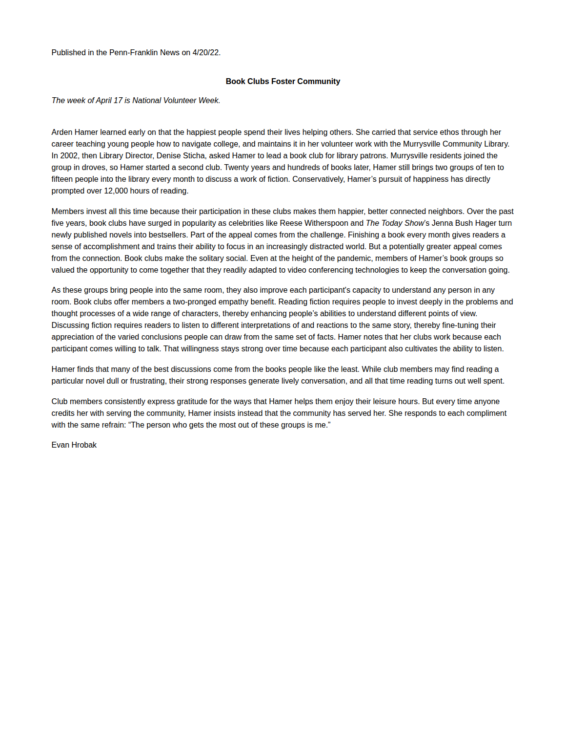Published in the Penn-Franklin News on 4/20/22.
Book Clubs Foster Community
The week of April 17 is National Volunteer Week.
Arden Hamer learned early on that the happiest people spend their lives helping others. She carried that service ethos through her career teaching young people how to navigate college, and maintains it in her volunteer work with the Murrysville Community Library. In 2002, then Library Director, Denise Sticha, asked Hamer to lead a book club for library patrons. Murrysville residents joined the group in droves, so Hamer started a second club. Twenty years and hundreds of books later, Hamer still brings two groups of ten to fifteen people into the library every month to discuss a work of fiction. Conservatively, Hamer’s pursuit of happiness has directly prompted over 12,000 hours of reading.
Members invest all this time because their participation in these clubs makes them happier, better connected neighbors. Over the past five years, book clubs have surged in popularity as celebrities like Reese Witherspoon and The Today Show’s Jenna Bush Hager turn newly published novels into bestsellers. Part of the appeal comes from the challenge. Finishing a book every month gives readers a sense of accomplishment and trains their ability to focus in an increasingly distracted world. But a potentially greater appeal comes from the connection. Book clubs make the solitary social. Even at the height of the pandemic, members of Hamer’s book groups so valued the opportunity to come together that they readily adapted to video conferencing technologies to keep the conversation going.
As these groups bring people into the same room, they also improve each participant's capacity to understand any person in any room. Book clubs offer members a two-pronged empathy benefit. Reading fiction requires people to invest deeply in the problems and thought processes of a wide range of characters, thereby enhancing people’s abilities to understand different points of view. Discussing fiction requires readers to listen to different interpretations of and reactions to the same story, thereby fine-tuning their appreciation of the varied conclusions people can draw from the same set of facts. Hamer notes that her clubs work because each participant comes willing to talk. That willingness stays strong over time because each participant also cultivates the ability to listen.
Hamer finds that many of the best discussions come from the books people like the least. While club members may find reading a particular novel dull or frustrating, their strong responses generate lively conversation, and all that time reading turns out well spent.
Club members consistently express gratitude for the ways that Hamer helps them enjoy their leisure hours. But every time anyone credits her with serving the community, Hamer insists instead that the community has served her. She responds to each compliment with the same refrain: “The person who gets the most out of these groups is me.”
Evan Hrobak